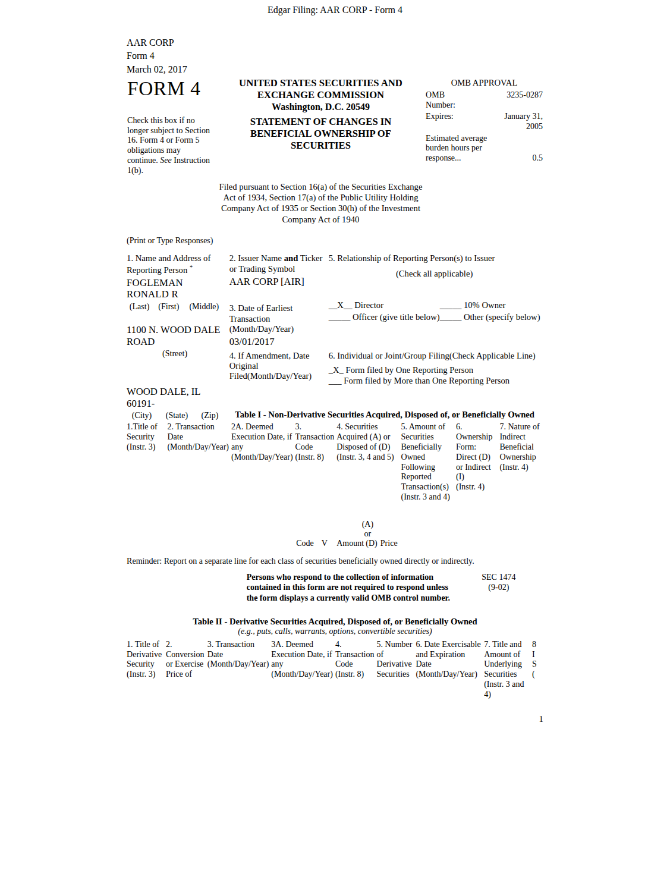Edgar Filing: AAR CORP - Form 4
AAR CORP
Form 4
March 02, 2017
| FORM 4 | UNITED STATES SECURITIES AND EXCHANGE COMMISSION Washington, D.C. 20549 | OMB APPROVAL / OMB Number: / 3235-0287 / / Expires: / January 31, 2005 / / Estimated average burden hours per response... / 0.5 / |
| Check this box if no longer subject to Section 16. Form 4 or Form 5 obligations may continue. See Instruction 1(b). | STATEMENT OF CHANGES IN BENEFICIAL OWNERSHIP OF SECURITIES |
| | Filed pursuant to Section 16(a) of the Securities Exchange Act of 1934, Section 17(a) of the Public Utility Holding Company Act of 1935 or Section 30(h) of the Investment Company Act of 1940 |
(Print or Type Responses)
| 1. Name and Address of Reporting Person * FOGLEMAN RONALD R | 2. Issuer Name and Ticker or Trading Symbol AAR CORP [AIR] | 5. Relationship of Reporting Person(s) to Issuer (Check all applicable) |
| / (Last) / (First) / (Middle) / | 3. Date of Earliest Transaction | / __X__ Director / _____ 10% Owner / / _____ Officer (give title below) / _____ Other (specify below) / |
| 1100 N. WOOD DALE ROAD | (Month/Day/Year) 03/01/2017 |
| / (Street) / | 4. If Amendment, Date Original Filed(Month/Day/Year) | 6. Individual or Joint/Group Filing(Check Applicable Line) _X_ Form filed by One Reporting Person ___ Form filed by More than One Reporting Person |
| WOOD DALE, IL 60191- | | |
| / (City) / (State) / (Zip) / | Table I - Non-Derivative Securities Acquired, Disposed of, or Beneficially Owned |
| 1.Title of Security (Instr. 3) | 2. Transaction Date (Month/Day/Year) | 2A. Deemed Execution Date, if any (Month/Day/Year) | 3. Transaction Code (Instr. 8) | 4. Securities Acquired (A) or Disposed of (D) (Instr. 3, 4 and 5) | 5. Amount of Securities Beneficially Owned Following Reported Transaction(s) (Instr. 3 and 4) | 6. Ownership Form: Direct (D) or Indirect (I) (Instr. 4) | 7. Nature of Indirect Beneficial Ownership (Instr. 4) |
| | | (A) or | |
| | / Code / V / | / Amount / (D) / Price / | |
Reminder: Report on a separate line for each class of securities beneficially owned directly or indirectly.
| Persons who respond to the collection of information contained in this form are not required to respond unless the form displays a currently valid OMB control number. | SEC 1474 (9-02) |
Table II - Derivative Securities Acquired, Disposed of, or Beneficially Owned
(e.g., puts, calls, warrants, options, convertible securities)
| 1. Title of Derivative Security (Instr. 3) | 2. Conversion or Exercise Price of | 3. Transaction Date (Month/Day/Year) | 3A. Deemed Execution Date, if any (Month/Day/Year) | 4. Transaction Code (Instr. 8) | 5. Number of Derivative Securities | 6. Date Exercisable and Expiration Date (Month/Day/Year) | 7. Title and Amount of Underlying Securities (Instr. 3 and 4) | 8 I S ( |
1